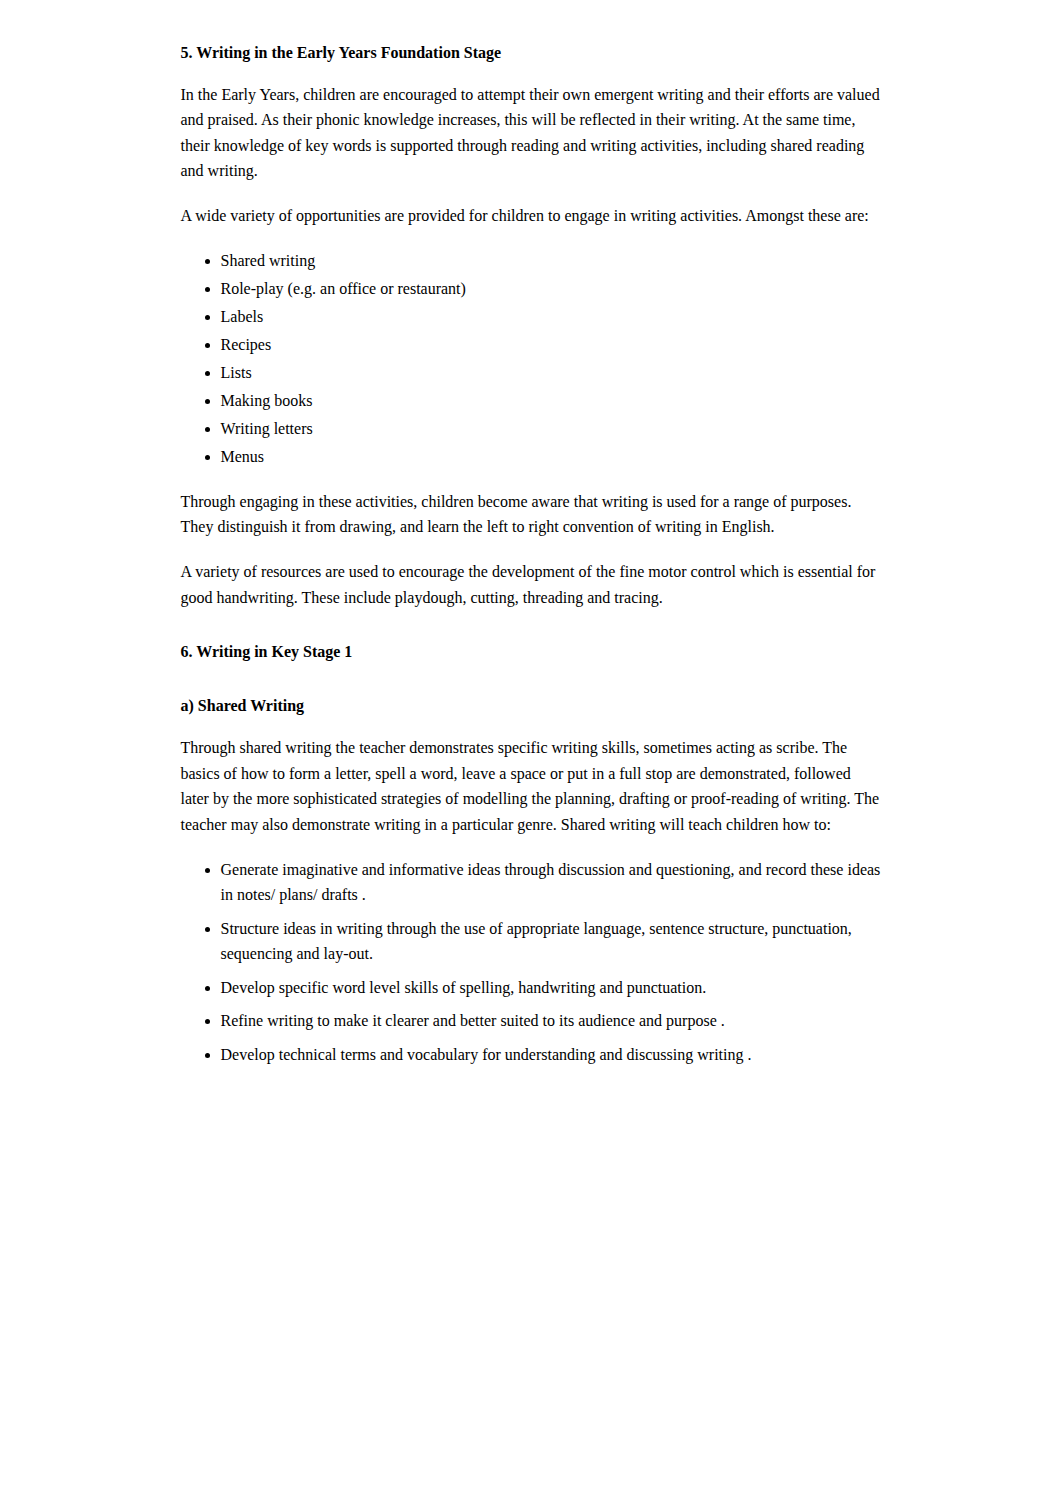5. Writing in the Early Years Foundation Stage
In the Early Years, children are encouraged to attempt their own emergent writing and their efforts are valued and praised. As their phonic knowledge increases, this will be reflected in their writing. At the same time, their knowledge of key words is supported through reading and writing activities, including shared reading and writing.
A wide variety of opportunities are provided for children to engage in writing activities. Amongst these are:
Shared writing
Role-play (e.g. an office or restaurant)
Labels
Recipes
Lists
Making books
Writing letters
Menus
Through engaging in these activities, children become aware that writing is used for a range of purposes. They distinguish it from drawing, and learn the left to right convention of writing in English.
A variety of resources are used to encourage the development of the fine motor control which is essential for good handwriting. These include playdough, cutting, threading and tracing.
6. Writing in Key Stage 1
a) Shared Writing
Through shared writing the teacher demonstrates specific writing skills, sometimes acting as scribe. The basics of how to form a letter, spell a word, leave a space or put in a full stop are demonstrated, followed later by the more sophisticated strategies of modelling the planning, drafting or proof-reading of writing. The teacher may also demonstrate writing in a particular genre. Shared writing will teach children how to:
Generate imaginative and informative ideas through discussion and questioning, and record these ideas in notes/ plans/ drafts .
Structure ideas in writing through the use of appropriate language, sentence structure, punctuation, sequencing and lay-out.
Develop specific word level skills of spelling, handwriting and punctuation.
Refine writing to make it clearer and better suited to its audience and purpose .
Develop technical terms and vocabulary for understanding and discussing writing .